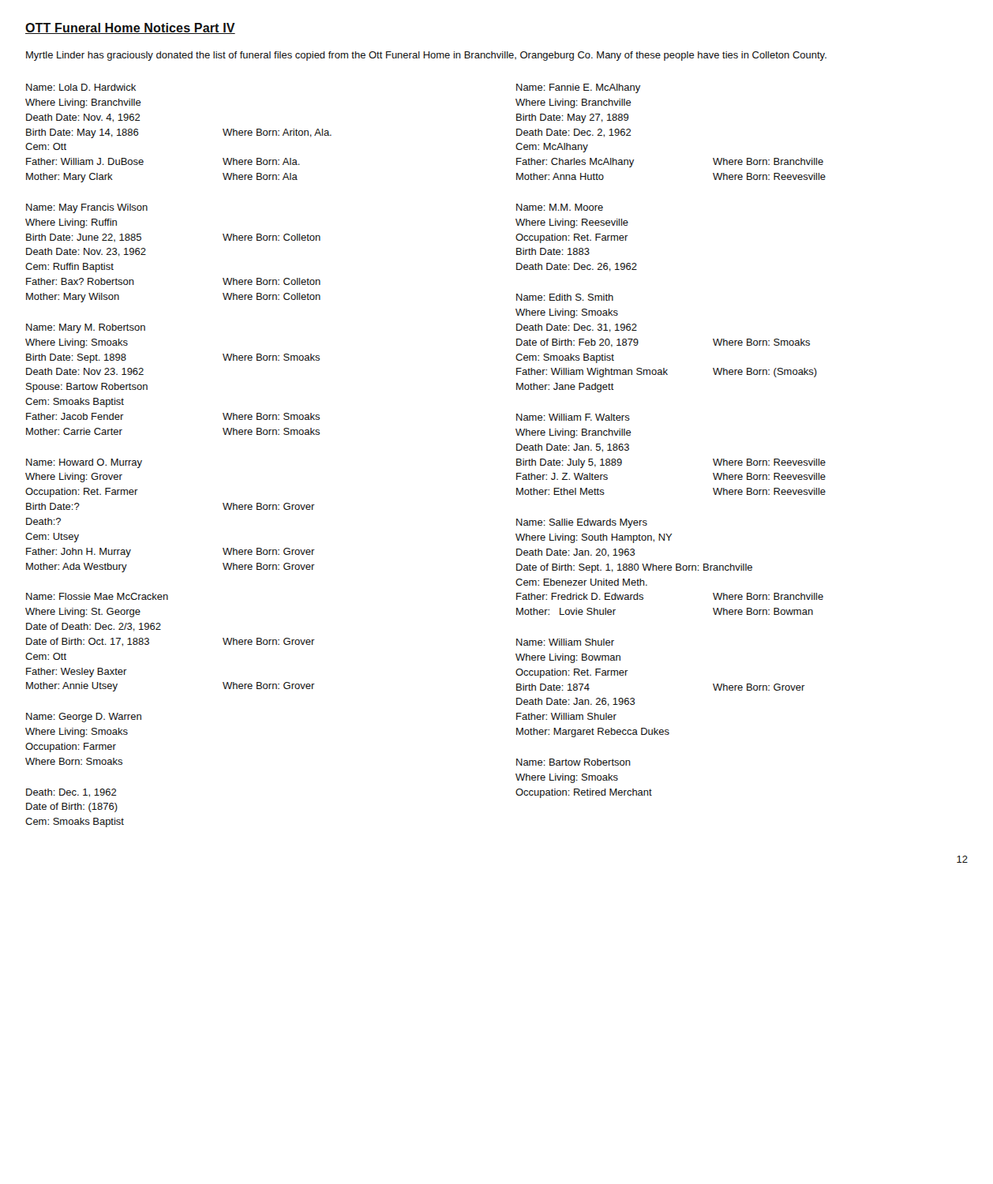OTT Funeral Home Notices Part IV
Myrtle Linder has graciously donated the list of funeral files copied from the Ott Funeral Home in Branchville, Orangeburg Co. Many of these people have ties in Colleton County.
Name: Lola D. Hardwick
Where Living: Branchville
Death Date: Nov. 4, 1962
Birth Date: May 14, 1886 Where Born: Ariton, Ala.
Cem: Ott
Father: William J. DuBose Where Born: Ala.
Mother: Mary Clark Where Born: Ala
Name: May Francis Wilson
Where Living: Ruffin
Birth Date: June 22, 1885 Where Born: Colleton
Death Date: Nov. 23, 1962
Cem: Ruffin Baptist
Father: Bax? Robertson Where Born: Colleton
Mother: Mary Wilson Where Born: Colleton
Name: Mary M. Robertson
Where Living: Smoaks
Birth Date: Sept. 1898 Where Born: Smoaks
Death Date: Nov 23. 1962
Spouse: Bartow Robertson
Cem: Smoaks Baptist
Father: Jacob Fender Where Born: Smoaks
Mother: Carrie Carter Where Born: Smoaks
Name: Howard O. Murray
Where Living: Grover
Occupation: Ret. Farmer
Birth Date:?Where Born: Grover
Death:?
Cem: Utsey
Father: John H. Murray Where Born: Grover
Mother: Ada Westbury Where Born: Grover
Name: Flossie Mae McCracken
Where Living: St. George
Date of Death: Dec. 2/3, 1962
Date of Birth: Oct. 17, 1883 Where Born: Grover
Cem: Ott
Father: Wesley Baxter
Mother: Annie Utsey Where Born: Grover
Name: George D. Warren
Where Living: Smoaks
Occupation: Farmer
Where Born: Smoaks
Death: Dec. 1, 1962
Date of Birth: (1876)
Cem: Smoaks Baptist
Name: Fannie E. McAlhany
Where Living: Branchville
Birth Date: May 27, 1889
Death Date: Dec. 2, 1962
Cem: McAlhany
Father: Charles McAlhany Where Born: Branchville
Mother: Anna Hutto Where Born: Reevesville
Name: M.M. Moore
Where Living: Reeseville
Occupation: Ret. Farmer
Birth Date: 1883
Death Date: Dec. 26, 1962
Name: Edith S. Smith
Where Living: Smoaks
Death Date: Dec. 31, 1962
Date of Birth: Feb 20, 1879 Where Born: Smoaks
Cem: Smoaks Baptist
Father: William Wightman Smoak Where Born: (Smoaks)
Mother: Jane Padgett
Name: William F. Walters
Where Living: Branchville
Death Date: Jan. 5, 1863
Birth Date: July 5, 1889 Where Born: Reevesville
Father: J. Z. Walters Where Born: Reevesville
Mother: Ethel Metts Where Born: Reevesville
Name: Sallie Edwards Myers
Where Living: South Hampton, NY
Death Date: Jan. 20, 1963
Date of Birth: Sept. 1, 1880 Where Born: Branchville
Cem: Ebenezer United Meth.
Father: Fredrick D. Edwards Where Born: Branchville
Mother: Lovie Shuler Where Born: Bowman
Name: William Shuler
Where Living: Bowman
Occupation: Ret. Farmer
Birth Date: 1874 Where Born: Grover
Death Date: Jan. 26, 1963
Father: William Shuler
Mother: Margaret Rebecca Dukes
Name: Bartow Robertson
Where Living: Smoaks
Occupation: Retired Merchant
12